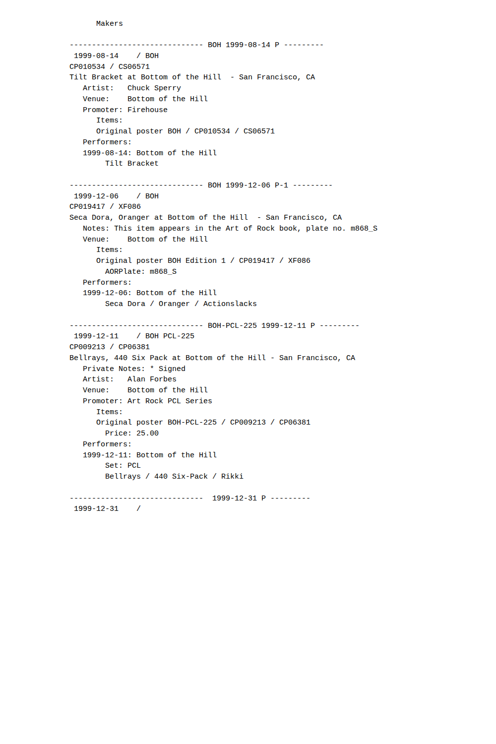Makers

------------------------------ BOH 1999-08-14 P ---------
 1999-08-14    / BOH 
CP010534 / CS06571
Tilt Bracket at Bottom of the Hill  - San Francisco, CA
   Artist:   Chuck Sperry
   Venue:    Bottom of the Hill
   Promoter: Firehouse
      Items:
      Original poster BOH / CP010534 / CS06571
   Performers:
   1999-08-14: Bottom of the Hill
        Tilt Bracket

------------------------------ BOH 1999-12-06 P-1 ---------
 1999-12-06    / BOH 
CP019417 / XF086
Seca Dora, Oranger at Bottom of the Hill  - San Francisco, CA
   Notes: This item appears in the Art of Rock book, plate no. m868_S
   Venue:    Bottom of the Hill
      Items:
      Original poster BOH Edition 1 / CP019417 / XF086
        AORPlate: m868_S 
   Performers:
   1999-12-06: Bottom of the Hill
        Seca Dora / Oranger / Actionslacks

------------------------------ BOH-PCL-225 1999-12-11 P ---------
 1999-12-11    / BOH PCL-225
CP009213 / CP06381
Bellrays, 440 Six Pack at Bottom of the Hill - San Francisco, CA
   Private Notes: * Signed
   Artist:   Alan Forbes
   Venue:    Bottom of the Hill
   Promoter: Art Rock PCL Series
      Items:
      Original poster BOH-PCL-225 / CP009213 / CP06381
        Price: 25.00
   Performers:
   1999-12-11: Bottom of the Hill
        Set: PCL
        Bellrays / 440 Six-Pack / Rikki

------------------------------  1999-12-31 P ---------
 1999-12-31    /